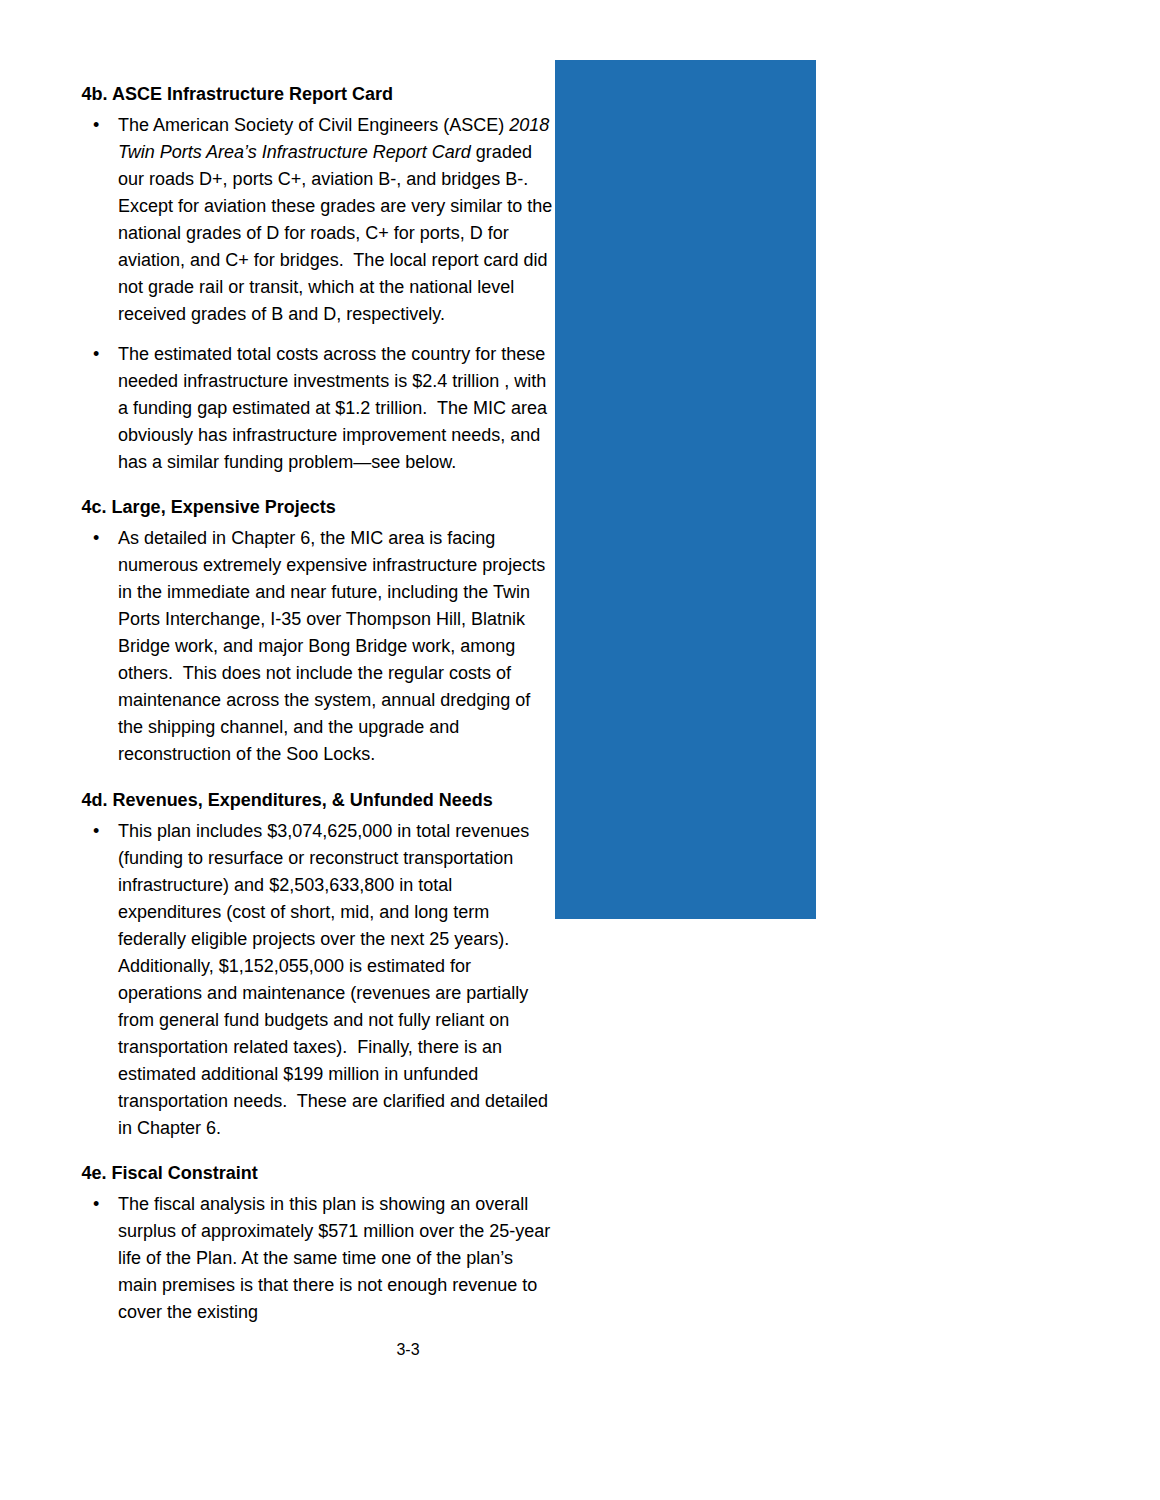4b. ASCE Infrastructure Report Card
The American Society of Civil Engineers (ASCE) 2018 Twin Ports Area’s Infrastructure Report Card graded our roads D+, ports C+, aviation B-, and bridges B-. Except for aviation these grades are very similar to the national grades of D for roads, C+ for ports, D for aviation, and C+ for bridges. The local report card did not grade rail or transit, which at the national level received grades of B and D, respectively.
The estimated total costs across the country for these needed infrastructure investments is $2.4 trillion , with a funding gap estimated at $1.2 trillion. The MIC area obviously has infrastructure improvement needs, and has a similar funding problem—see below.
4c. Large, Expensive Projects
As detailed in Chapter 6, the MIC area is facing numerous extremely expensive infrastructure projects in the immediate and near future, including the Twin Ports Interchange, I-35 over Thompson Hill, Blatnik Bridge work, and major Bong Bridge work, among others. This does not include the regular costs of maintenance across the system, annual dredging of the shipping channel, and the upgrade and reconstruction of the Soo Locks.
4d. Revenues, Expenditures, & Unfunded Needs
This plan includes $3,074,625,000 in total revenues (funding to resurface or reconstruct transportation infrastructure) and $2,503,633,800 in total expenditures (cost of short, mid, and long term federally eligible projects over the next 25 years). Additionally, $1,152,055,000 is estimated for operations and maintenance (revenues are partially from general fund budgets and not fully reliant on transportation related taxes). Finally, there is an estimated additional $199 million in unfunded transportation needs. These are clarified and detailed in Chapter 6.
4e. Fiscal Constraint
The fiscal analysis in this plan is showing an overall surplus of approximately $571 million over the 25-year life of the Plan. At the same time one of the plan’s main premises is that there is not enough revenue to cover the existing
3-3